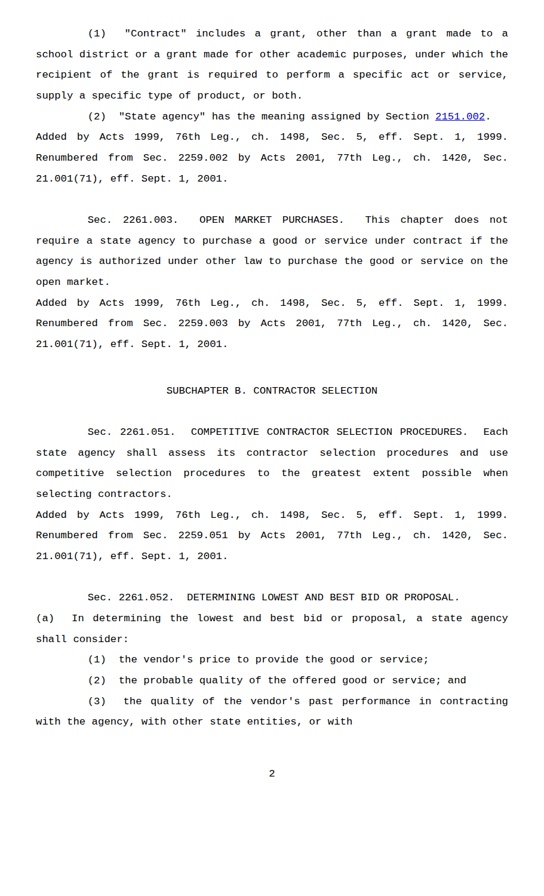(1) "Contract" includes a grant, other than a grant made to a school district or a grant made for other academic purposes, under which the recipient of the grant is required to perform a specific act or service, supply a specific type of product, or both.
(2) "State agency" has the meaning assigned by Section 2151.002.
Added by Acts 1999, 76th Leg., ch. 1498, Sec. 5, eff. Sept. 1, 1999. Renumbered from Sec. 2259.002 by Acts 2001, 77th Leg., ch. 1420, Sec. 21.001(71), eff. Sept. 1, 2001.
Sec. 2261.003. OPEN MARKET PURCHASES. This chapter does not require a state agency to purchase a good or service under contract if the agency is authorized under other law to purchase the good or service on the open market.
Added by Acts 1999, 76th Leg., ch. 1498, Sec. 5, eff. Sept. 1, 1999. Renumbered from Sec. 2259.003 by Acts 2001, 77th Leg., ch. 1420, Sec. 21.001(71), eff. Sept. 1, 2001.
SUBCHAPTER B. CONTRACTOR SELECTION
Sec. 2261.051. COMPETITIVE CONTRACTOR SELECTION PROCEDURES. Each state agency shall assess its contractor selection procedures and use competitive selection procedures to the greatest extent possible when selecting contractors.
Added by Acts 1999, 76th Leg., ch. 1498, Sec. 5, eff. Sept. 1, 1999. Renumbered from Sec. 2259.051 by Acts 2001, 77th Leg., ch. 1420, Sec. 21.001(71), eff. Sept. 1, 2001.
Sec. 2261.052. DETERMINING LOWEST AND BEST BID OR PROPOSAL.
(a) In determining the lowest and best bid or proposal, a state agency shall consider:
(1) the vendor's price to provide the good or service;
(2) the probable quality of the offered good or service; and
(3) the quality of the vendor's past performance in contracting with the agency, with other state entities, or with
2